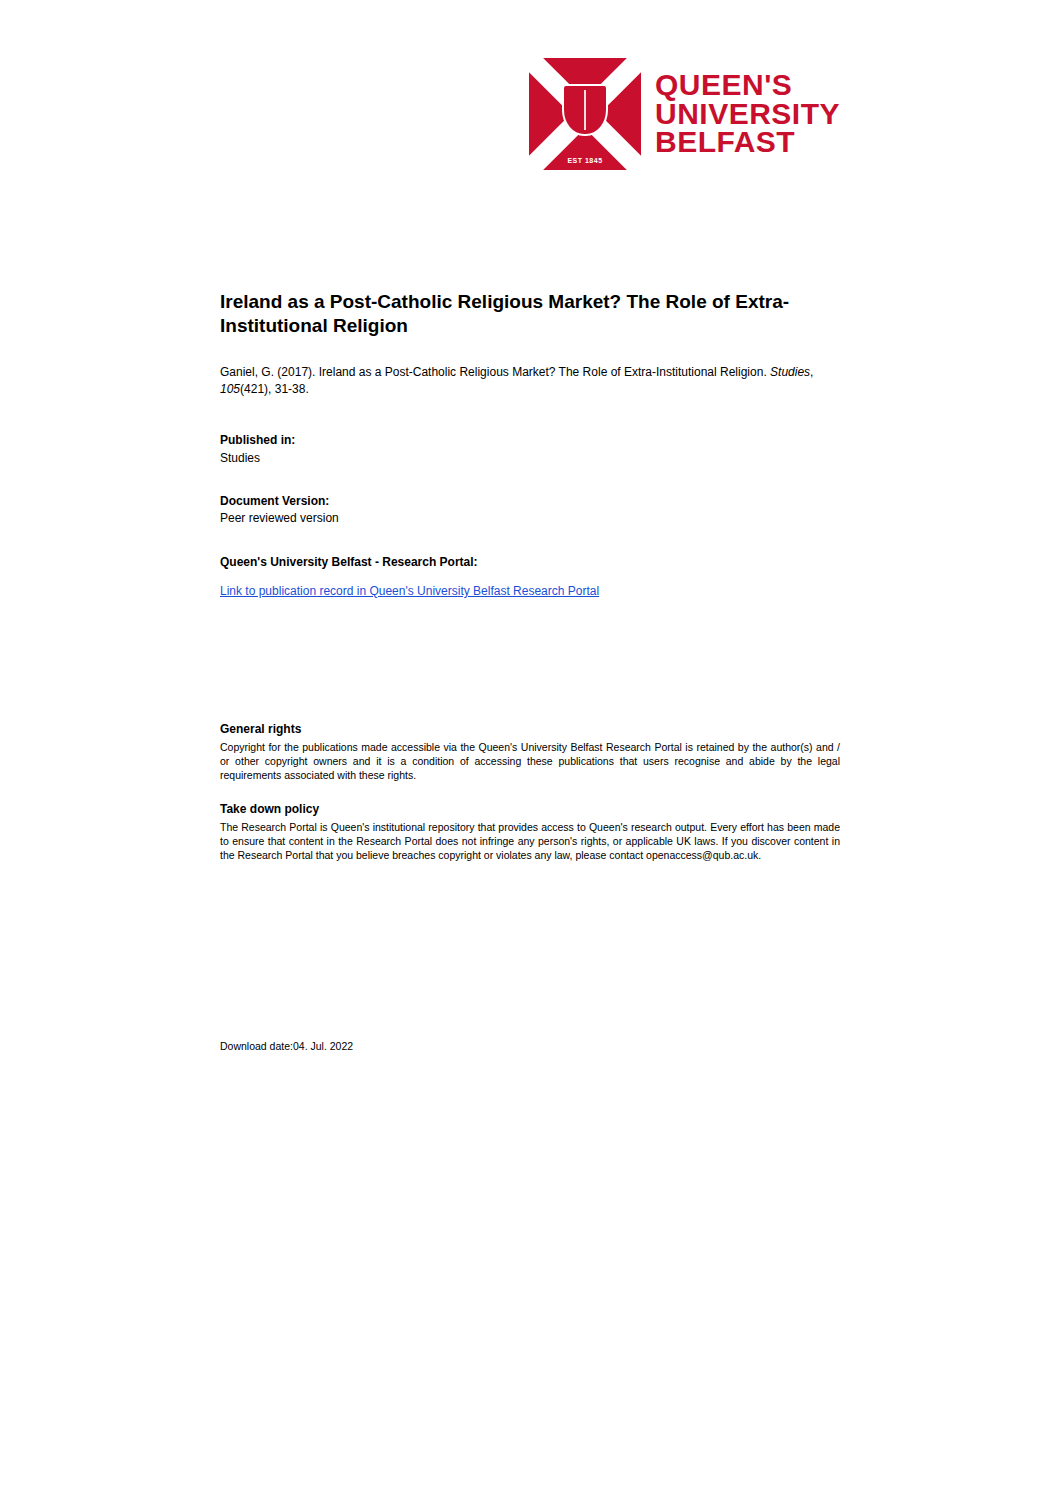EST 1845
QUEEN'S
UNIVERSITY
BELFAST
Ireland as a Post-Catholic Religious Market? The Role of Extra-Institutional Religion
Ganiel, G. (2017). Ireland as a Post-Catholic Religious Market? The Role of Extra-Institutional Religion. Studies, 105(421), 31-38.
Published in:
Studies
Document Version:
Peer reviewed version
Queen's University Belfast - Research Portal:
Link to publication record in Queen's University Belfast Research Portal
General rights
Copyright for the publications made accessible via the Queen's University Belfast Research Portal is retained by the author(s) and / or other copyright owners and it is a condition of accessing these publications that users recognise and abide by the legal requirements associated with these rights.
Take down policy
The Research Portal is Queen's institutional repository that provides access to Queen's research output. Every effort has been made to ensure that content in the Research Portal does not infringe any person's rights, or applicable UK laws. If you discover content in the Research Portal that you believe breaches copyright or violates any law, please contact openaccess@qub.ac.uk.
Download date:04. Jul. 2022